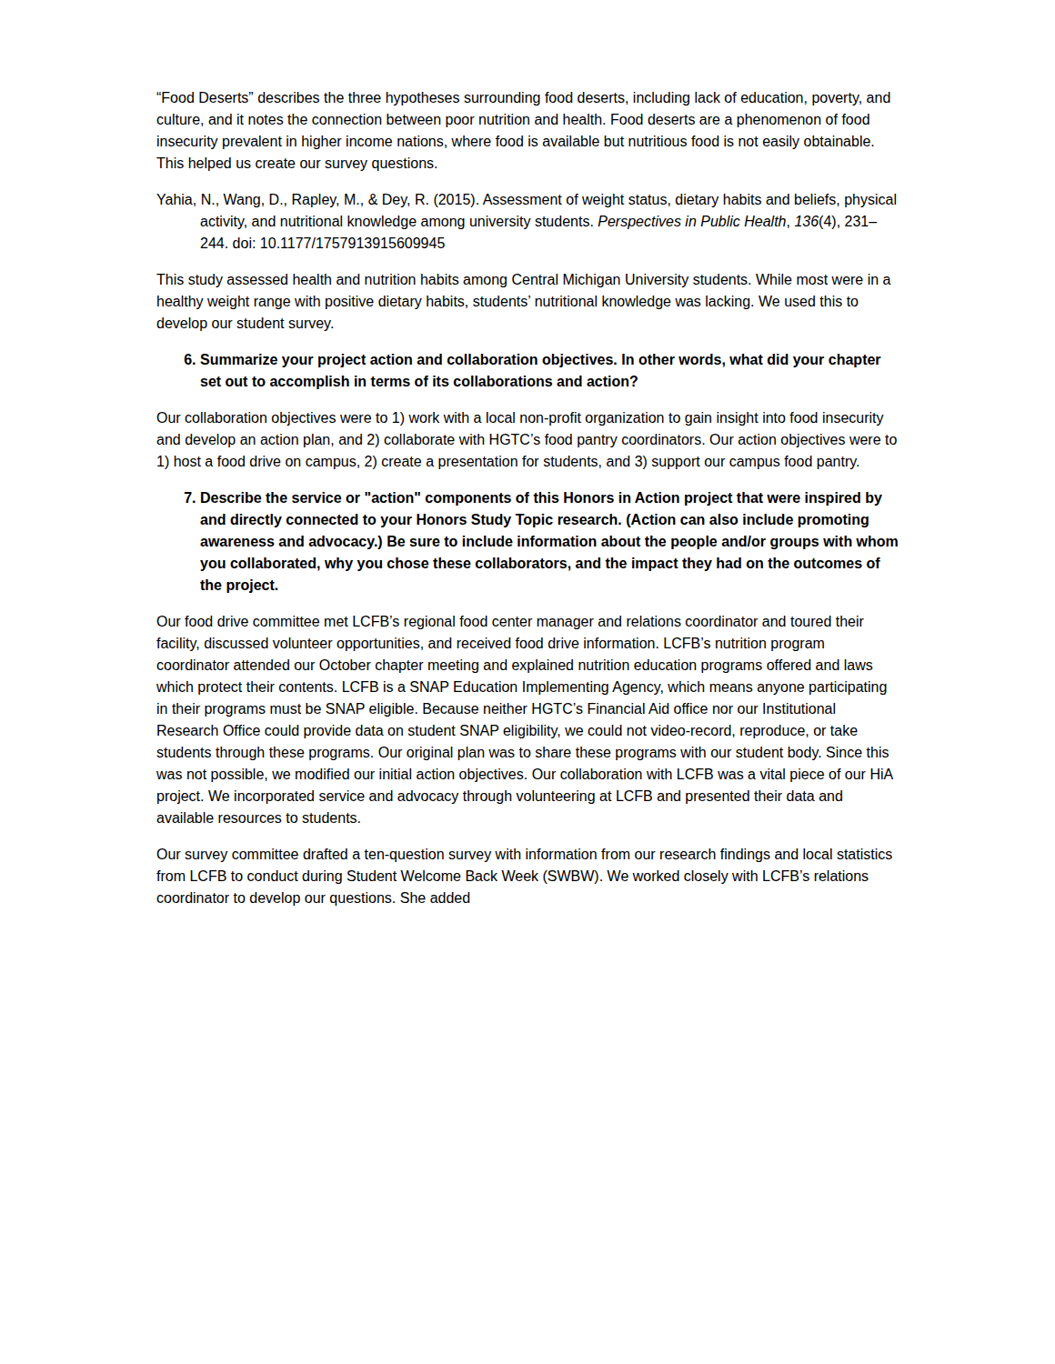“Food Deserts” describes the three hypotheses surrounding food deserts, including lack of education, poverty, and culture, and it notes the connection between poor nutrition and health. Food deserts are a phenomenon of food insecurity prevalent in higher income nations, where food is available but nutritious food is not easily obtainable. This helped us create our survey questions.
Yahia, N., Wang, D., Rapley, M., & Dey, R. (2015). Assessment of weight status, dietary habits and beliefs, physical activity, and nutritional knowledge among university students. Perspectives in Public Health, 136(4), 231–244. doi: 10.1177/1757913915609945
This study assessed health and nutrition habits among Central Michigan University students. While most were in a healthy weight range with positive dietary habits, students’ nutritional knowledge was lacking. We used this to develop our student survey.
Summarize your project action and collaboration objectives. In other words, what did your chapter set out to accomplish in terms of its collaborations and action?
Our collaboration objectives were to 1) work with a local non-profit organization to gain insight into food insecurity and develop an action plan, and 2) collaborate with HGTC’s food pantry coordinators. Our action objectives were to 1) host a food drive on campus, 2) create a presentation for students, and 3) support our campus food pantry.
Describe the service or "action" components of this Honors in Action project that were inspired by and directly connected to your Honors Study Topic research. (Action can also include promoting awareness and advocacy.) Be sure to include information about the people and/or groups with whom you collaborated, why you chose these collaborators, and the impact they had on the outcomes of the project.
Our food drive committee met LCFB’s regional food center manager and relations coordinator and toured their facility, discussed volunteer opportunities, and received food drive information. LCFB’s nutrition program coordinator attended our October chapter meeting and explained nutrition education programs offered and laws which protect their contents. LCFB is a SNAP Education Implementing Agency, which means anyone participating in their programs must be SNAP eligible. Because neither HGTC’s Financial Aid office nor our Institutional Research Office could provide data on student SNAP eligibility, we could not video-record, reproduce, or take students through these programs. Our original plan was to share these programs with our student body. Since this was not possible, we modified our initial action objectives. Our collaboration with LCFB was a vital piece of our HiA project. We incorporated service and advocacy through volunteering at LCFB and presented their data and available resources to students.
Our survey committee drafted a ten-question survey with information from our research findings and local statistics from LCFB to conduct during Student Welcome Back Week (SWBW). We worked closely with LCFB’s relations coordinator to develop our questions. She added